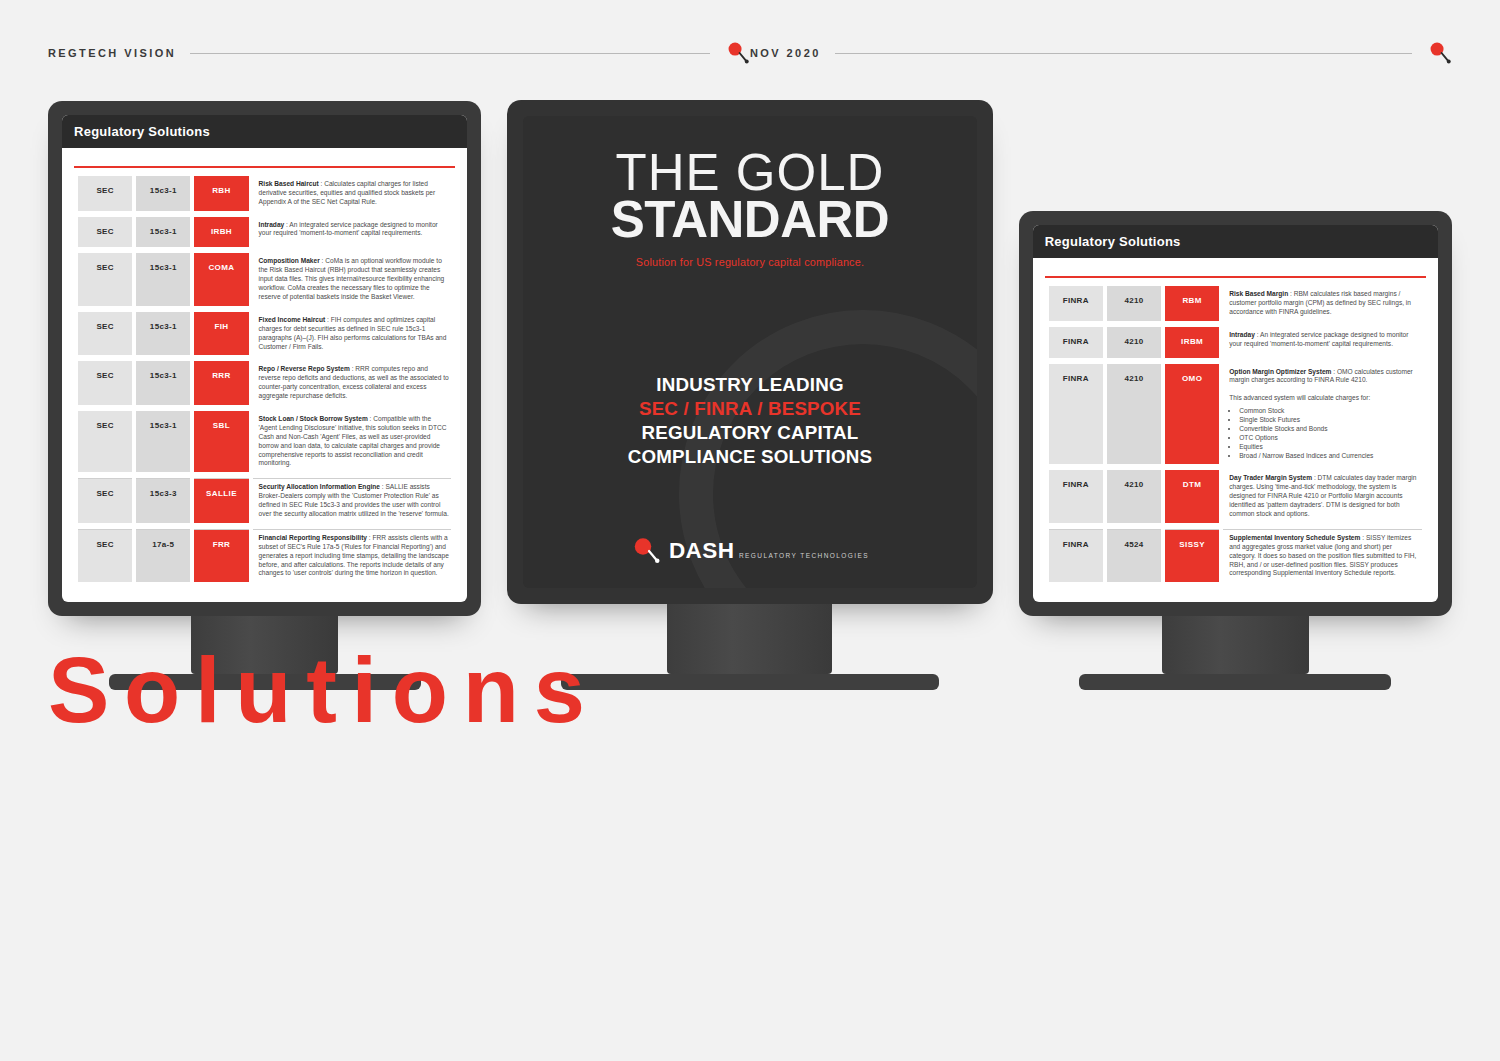RegTech Vision
Nov 2020
Regulatory Solutions
| SEC | 15c3-1 | RBH | Risk Based Haircut : Calculates capital charges for listed derivative securities, equities and qualified stock baskets per Appendix A of the SEC Net Capital Rule. |
| SEC | 15c3-1 | IRBH | Intraday : An integrated service package designed to monitor your required 'moment-to-moment' capital requirements. |
| SEC | 15c3-1 | COMA | Composition Maker : CoMa is an optional workflow module to the Risk Based Haircut (RBH) product that seamlessly creates input data files. This gives internal/resource flexibility enhancing workflow. CoMa creates the necessary files to optimize the reserve of potential baskets inside the Basket Viewer. |
| SEC | 15c3-1 | FIH | Fixed Income Haircut : FIH computes and optimizes capital charges for debt securities as defined in SEC rule 15c3-1 paragraphs (A)–(J). FIH also performs calculations for TBAs and Customer / Firm Fails. |
| SEC | 15c3-1 | RRR | Repo / Reverse Repo System : RRR computes repo and reverse repo deficits and deductions, as well as the associated to counter-party concentration, excess collateral and excess aggregate repurchase deficits. |
| SEC | 15c3-1 | SBL | Stock Loan / Stock Borrow System : Compatible with the 'Agent Lending Disclosure' initiative, this solution seeks in DTCC Cash and Non-Cash 'Agent' Files, as well as user-provided borrow and loan data, to calculate capital charges and provide comprehensive reports to assist reconciliation and credit monitoring. |
| SEC | 15c3-3 | SALLIE | Security Allocation Information Engine : SALLIE assists Broker-Dealers comply with the 'Customer Protection Rule' as defined in SEC Rule 15c3-3 and provides the user with control over the security allocation matrix utilized in the 'reserve' formula. |
| SEC | 17a-5 | FRR | Financial Reporting Responsibility : FRR assists clients with a subset of SEC's Rule 17a-5 ('Rules for Financial Reporting') and generates a report including time stamps, detailing the landscape before, and after calculations. The reports include details of any changes to 'user controls' during the time horizon in question. |
The Gold Standard
Solution for US regulatory capital compliance.
Industry Leading
SEC / FINRA / Bespoke
Regulatory Capital
Compliance Solutions
DASH Regulatory Technologies
Regulatory Solutions
| FINRA | 4210 | RBM | Risk Based Margin : RBM calculates risk based margins / customer portfolio margin (CPM) as defined by SEC rulings, in accordance with FINRA guidelines. |
| FINRA | 4210 | IRBM | Intraday : An integrated service package designed to monitor your required 'moment-to-moment' capital requirements. |
| FINRA | 4210 | OMO | Option Margin Optimizer System : OMO calculates customer margin charges according to FINRA Rule 4210. This advanced system will calculate charges for: Common Stock Single Stock Futures Convertible Stocks and Bonds OTC Options Equities Broad / Narrow Based Indices and Currencies |
| FINRA | 4210 | DTM | Day Trader Margin System : DTM calculates day trader margin charges. Using 'time-and-tick' methodology, the system is designed for FINRA Rule 4210 or Portfolio Margin accounts identified as 'pattern daytraders'. DTM is designed for both common stock and options. |
| FINRA | 4524 | SISSY | Supplemental Inventory Schedule System : SISSY itemizes and aggregates gross market value (long and short) per category. It does so based on the position files submitted to FIH, RBH, and / or user-defined position files. SISSY produces corresponding Supplemental Inventory Schedule reports. |
Solutions